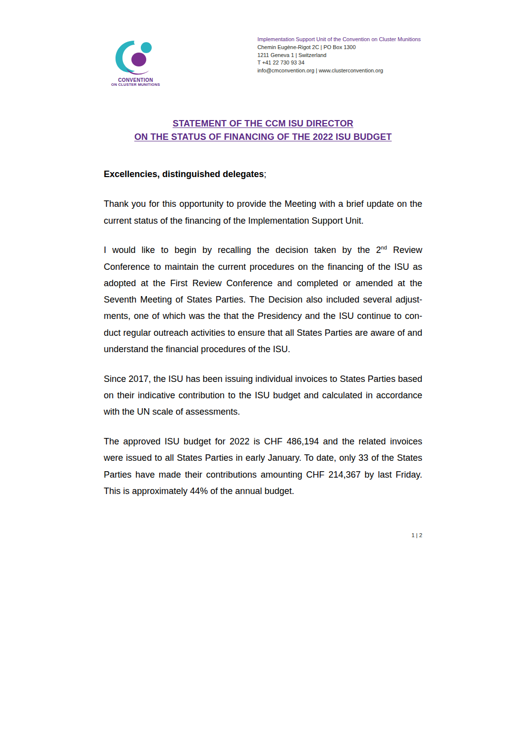Convention on cluster munitions
Implementation Support Unit of the Convention on Cluster Munitions
Chemin Eugène-Rigot 2C | PO Box 1300
1211 Geneva 1 | Switzerland
T +41 22 730 93 34
info@cmconvention.org | www.clusterconvention.org
STATEMENT OF THE CCM ISU DIRECTOR ON THE STATUS OF FINANCING OF THE 2022 ISU BUDGET
Excellencies, distinguished delegates;
Thank you for this opportunity to provide the Meeting with a brief update on the current status of the financing of the Implementation Support Unit.
I would like to begin by recalling the decision taken by the 2nd Review Conference to maintain the current procedures on the financing of the ISU as adopted at the First Review Conference and completed or amended at the Seventh Meeting of States Parties. The Decision also included several adjustments, one of which was the that the Presidency and the ISU continue to conduct regular outreach activities to ensure that all States Parties are aware of and understand the financial procedures of the ISU.
Since 2017, the ISU has been issuing individual invoices to States Parties based on their indicative contribution to the ISU budget and calculated in accordance with the UN scale of assessments.
The approved ISU budget for 2022 is CHF 486,194 and the related invoices were issued to all States Parties in early January. To date, only 33 of the States Parties have made their contributions amounting CHF 214,367 by last Friday. This is approximately 44% of the annual budget.
1 | 2